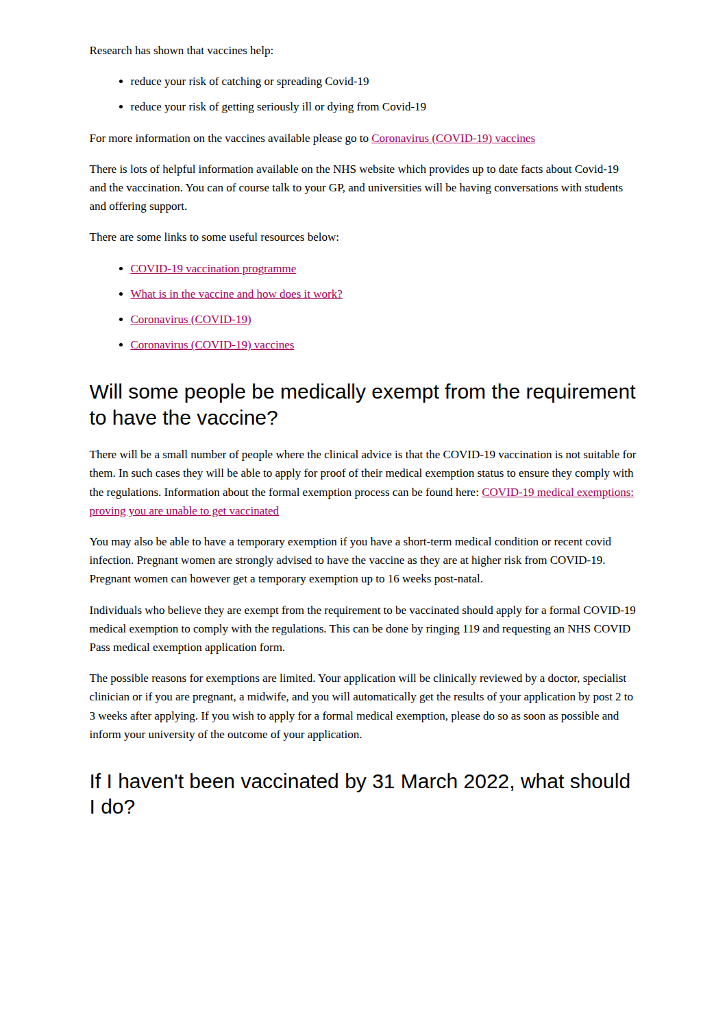Research has shown that vaccines help:
reduce your risk of catching or spreading Covid-19
reduce your risk of getting seriously ill or dying from Covid-19
For more information on the vaccines available please go to Coronavirus (COVID-19) vaccines
There is lots of helpful information available on the NHS website which provides up to date facts about Covid-19 and the vaccination. You can of course talk to your GP, and universities will be having conversations with students and offering support.
There are some links to some useful resources below:
COVID-19 vaccination programme
What is in the vaccine and how does it work?
Coronavirus (COVID-19)
Coronavirus (COVID-19) vaccines
Will some people be medically exempt from the requirement to have the vaccine?
There will be a small number of people where the clinical advice is that the COVID-19 vaccination is not suitable for them. In such cases they will be able to apply for proof of their medical exemption status to ensure they comply with the regulations. Information about the formal exemption process can be found here: COVID-19 medical exemptions: proving you are unable to get vaccinated
You may also be able to have a temporary exemption if you have a short-term medical condition or recent covid infection. Pregnant women are strongly advised to have the vaccine as they are at higher risk from COVID-19. Pregnant women can however get a temporary exemption up to 16 weeks post-natal.
Individuals who believe they are exempt from the requirement to be vaccinated should apply for a formal COVID-19 medical exemption to comply with the regulations. This can be done by ringing 119 and requesting an NHS COVID Pass medical exemption application form.
The possible reasons for exemptions are limited. Your application will be clinically reviewed by a doctor, specialist clinician or if you are pregnant, a midwife, and you will automatically get the results of your application by post 2 to 3 weeks after applying. If you wish to apply for a formal medical exemption, please do so as soon as possible and inform your university of the outcome of your application.
If I haven't been vaccinated by 31 March 2022, what should I do?